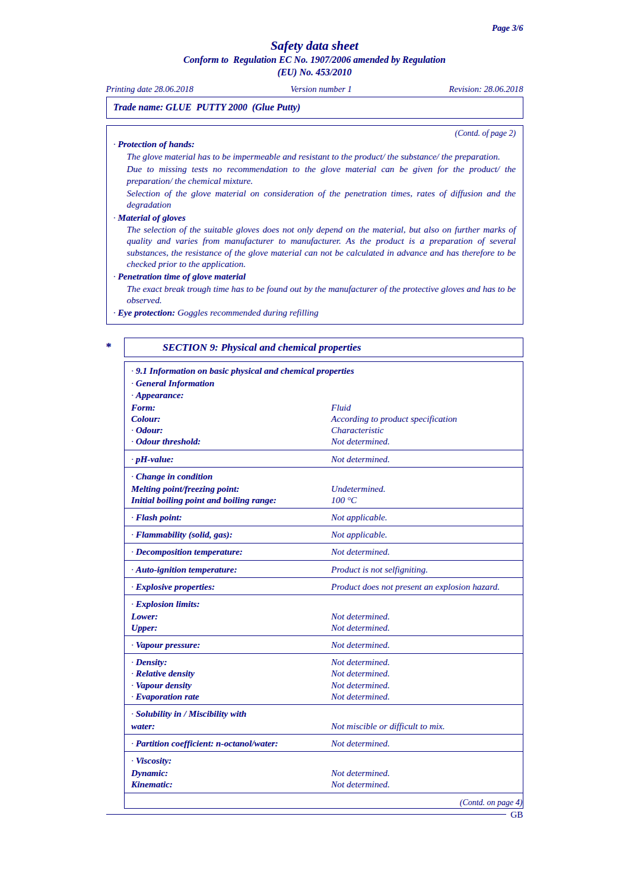Page 3/6
Safety data sheet
Conform to Regulation EC No. 1907/2006 amended by Regulation
(EU) No. 453/2010
Printing date 28.06.2018 Version number 1 Revision: 28.06.2018
Trade name: GLUE PUTTY 2000 (Glue Putty)
(Contd. of page 2)
· Protection of hands:
The glove material has to be impermeable and resistant to the product/ the substance/ the preparation.
Due to missing tests no recommendation to the glove material can be given for the product/ the preparation/ the chemical mixture.
Selection of the glove material on consideration of the penetration times, rates of diffusion and the degradation
· Material of gloves
The selection of the suitable gloves does not only depend on the material, but also on further marks of quality and varies from manufacturer to manufacturer. As the product is a preparation of several substances, the resistance of the glove material can not be calculated in advance and has therefore to be checked prior to the application.
· Penetration time of glove material
The exact break trough time has to be found out by the manufacturer of the protective gloves and has to be observed.
· Eye protection: Goggles recommended during refilling
*
SECTION 9: Physical and chemical properties
· 9.1 Information on basic physical and chemical properties
· General Information
· Appearance:
| Form: | Fluid |
| Colour: | According to product specification |
| · Odour: | Characteristic |
| · Odour threshold: | Not determined. |
| · pH-value: | Not determined. |
· Change in condition
| Melting point/freezing point: | Undetermined. |
| Initial boiling point and boiling range: | 100 °C |
| · Flash point: | Not applicable. |
| · Flammability (solid, gas): | Not applicable. |
| · Decomposition temperature: | Not determined. |
| · Auto-ignition temperature: | Product is not selfigniting. |
| · Explosive properties: | Product does not present an explosion hazard. |
· Explosion limits:
| Lower: | Not determined. |
| Upper: | Not determined. |
| · Vapour pressure: | Not determined. |
| · Density: | Not determined. |
| · Relative density | Not determined. |
| · Vapour density | Not determined. |
| · Evaporation rate | Not determined. |
· Solubility in / Miscibility with
| water: | Not miscible or difficult to mix. |
| · Partition coefficient: n-octanol/water: | Not determined. |
· Viscosity:
| Dynamic: | Not determined. |
| Kinematic: | Not determined. |
(Contd. on page 4)
GB